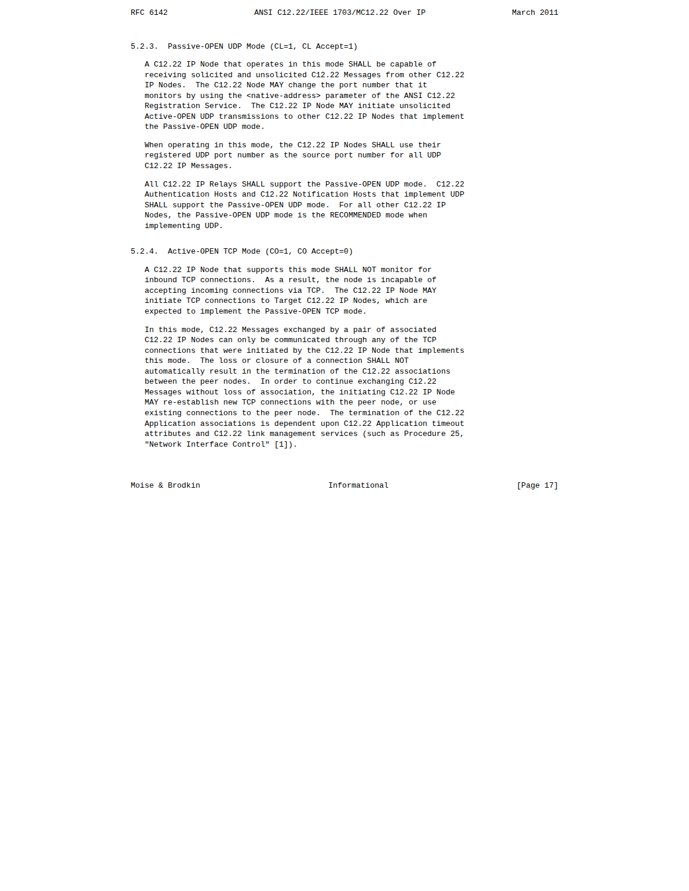RFC 6142 ANSI C12.22/IEEE 1703/MC12.22 Over IP March 2011
5.2.3. Passive-OPEN UDP Mode (CL=1, CL Accept=1)
A C12.22 IP Node that operates in this mode SHALL be capable of receiving solicited and unsolicited C12.22 Messages from other C12.22 IP Nodes. The C12.22 Node MAY change the port number that it monitors by using the <native-address> parameter of the ANSI C12.22 Registration Service. The C12.22 IP Node MAY initiate unsolicited Active-OPEN UDP transmissions to other C12.22 IP Nodes that implement the Passive-OPEN UDP mode.
When operating in this mode, the C12.22 IP Nodes SHALL use their registered UDP port number as the source port number for all UDP C12.22 IP Messages.
All C12.22 IP Relays SHALL support the Passive-OPEN UDP mode. C12.22 Authentication Hosts and C12.22 Notification Hosts that implement UDP SHALL support the Passive-OPEN UDP mode. For all other C12.22 IP Nodes, the Passive-OPEN UDP mode is the RECOMMENDED mode when implementing UDP.
5.2.4. Active-OPEN TCP Mode (CO=1, CO Accept=0)
A C12.22 IP Node that supports this mode SHALL NOT monitor for inbound TCP connections. As a result, the node is incapable of accepting incoming connections via TCP. The C12.22 IP Node MAY initiate TCP connections to Target C12.22 IP Nodes, which are expected to implement the Passive-OPEN TCP mode.
In this mode, C12.22 Messages exchanged by a pair of associated C12.22 IP Nodes can only be communicated through any of the TCP connections that were initiated by the C12.22 IP Node that implements this mode. The loss or closure of a connection SHALL NOT automatically result in the termination of the C12.22 associations between the peer nodes. In order to continue exchanging C12.22 Messages without loss of association, the initiating C12.22 IP Node MAY re-establish new TCP connections with the peer node, or use existing connections to the peer node. The termination of the C12.22 Application associations is dependent upon C12.22 Application timeout attributes and C12.22 link management services (such as Procedure 25, "Network Interface Control" [1]).
Moise & Brodkin Informational [Page 17]